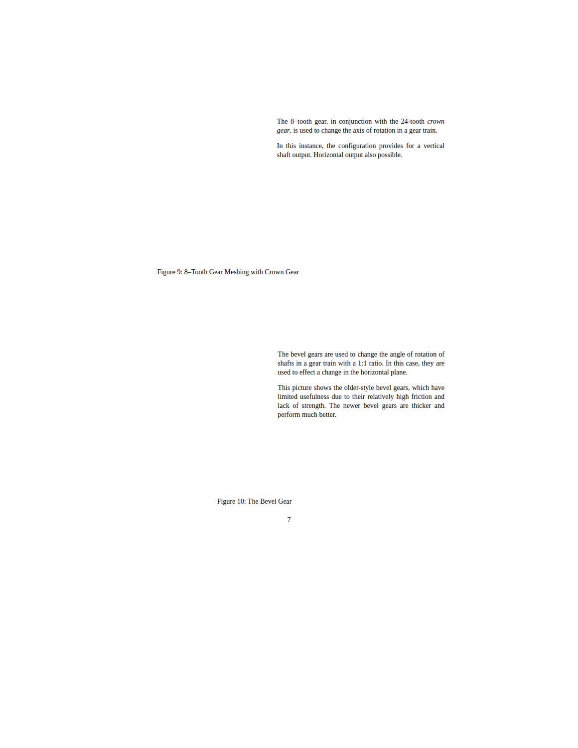The 8–tooth gear, in conjunction with the 24-tooth crown gear, is used to change the axis of rotation in a gear train.
In this instance, the configuration provides for a vertical shaft output. Horizontal output also possible.
Figure 9: 8–Tooth Gear Meshing with Crown Gear
The bevel gears are used to change the angle of rotation of shafts in a gear train with a 1:1 ratio. In this case, they are used to effect a change in the horizontal plane.
This picture shows the older-style bevel gears, which have limited usefulness due to their relatively high friction and lack of strength. The newer bevel gears are thicker and perform much better.
Figure 10: The Bevel Gear
7